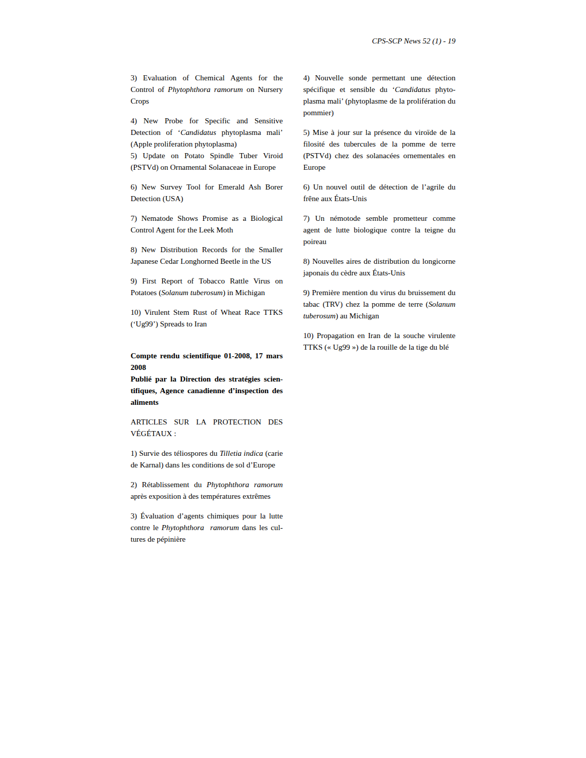CPS-SCP News 52 (1) - 19
3) Evaluation of Chemical Agents for the Control of Phytophthora ramorum on Nursery Crops
4) New Probe for Specific and Sensitive Detection of ‘Candidatus phytoplasma mali’ (Apple proliferation phytoplasma)
5) Update on Potato Spindle Tuber Viroid (PSTVd) on Ornamental Solanaceae in Europe
6) New Survey Tool for Emerald Ash Borer Detection (USA)
7) Nematode Shows Promise as a Biological Control Agent for the Leek Moth
8) New Distribution Records for the Smaller Japanese Cedar Longhorned Beetle in the US
9) First Report of Tobacco Rattle Virus on Potatoes (Solanum tuberosum) in Michigan
10) Virulent Stem Rust of Wheat Race TTKS (‘Ug99’) Spreads to Iran
Compte rendu scientifique 01-2008, 17 mars 2008
Publié par la Direction des stratégies scientifiques, Agence canadienne d’inspection des aliments
ARTICLES SUR LA PROTECTION DES VÉGÉTAUX :
1) Survie des téliospores du Tilletia indica (carie de Karnal) dans les conditions de sol d’Europe
2) Rétablissement du Phytophthora ramorum après exposition à des températures extrêmes
3) Évaluation d’agents chimiques pour la lutte contre le Phytophthora ramorum dans les cultures de pépinière
4) Nouvelle sonde permettant une détection spécifique et sensible du ‘Candidatus phytoplasma mali’ (phytoplasme de la prolifération du pommier)
5) Mise à jour sur la présence du viroïde de la filosité des tubercules de la pomme de terre (PSTVd) chez des solanacées ornementales en Europe
6) Un nouvel outil de détection de l’agrile du frêne aux États-Unis
7) Un némotode semble prometteur comme agent de lutte biologique contre la teigne du poireau
8) Nouvelles aires de distribution du longicorne japonais du cèdre aux États-Unis
9) Première mention du virus du bruissement du tabac (TRV) chez la pomme de terre (Solanum tuberosum) au Michigan
10) Propagation en Iran de la souche virulente TTKS (« Ug99 ») de la rouille de la tige du blé